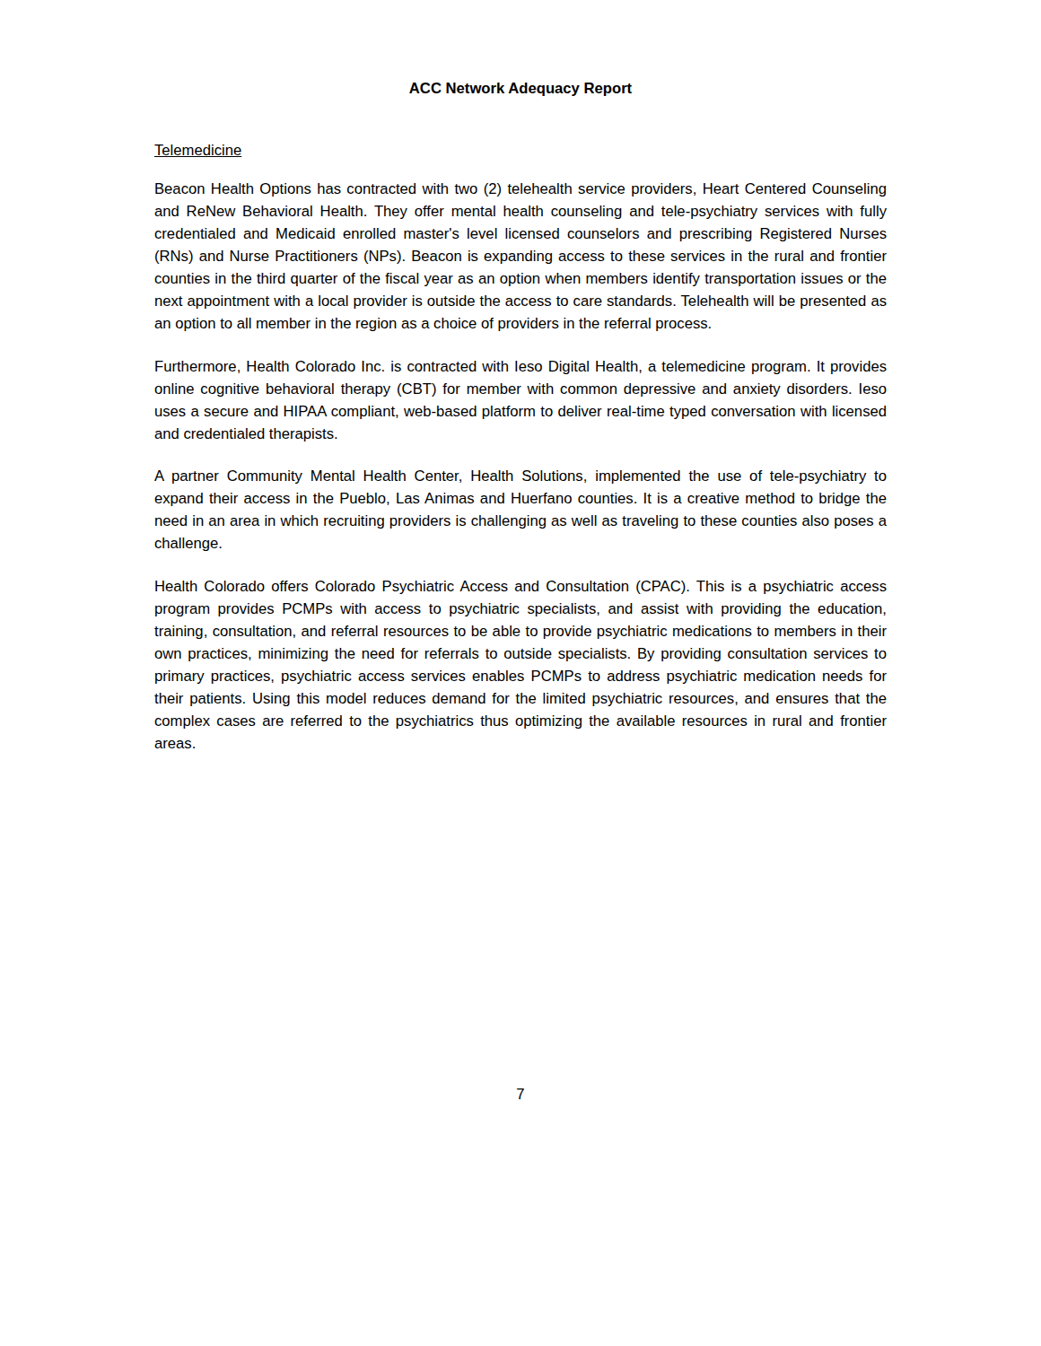ACC Network Adequacy Report
Telemedicine
Beacon Health Options has contracted with two (2) telehealth service providers, Heart Centered Counseling and ReNew Behavioral Health. They offer mental health counseling and tele-psychiatry services with fully credentialed and Medicaid enrolled master's level licensed counselors and prescribing Registered Nurses (RNs) and Nurse Practitioners (NPs). Beacon is expanding access to these services in the rural and frontier counties in the third quarter of the fiscal year as an option when members identify transportation issues or the next appointment with a local provider is outside the access to care standards. Telehealth will be presented as an option to all member in the region as a choice of providers in the referral process.
Furthermore, Health Colorado Inc. is contracted with Ieso Digital Health, a telemedicine program. It provides online cognitive behavioral therapy (CBT) for member with common depressive and anxiety disorders. Ieso uses a secure and HIPAA compliant, web-based platform to deliver real-time typed conversation with licensed and credentialed therapists.
A partner Community Mental Health Center, Health Solutions, implemented the use of tele-psychiatry to expand their access in the Pueblo, Las Animas and Huerfano counties. It is a creative method to bridge the need in an area in which recruiting providers is challenging as well as traveling to these counties also poses a challenge.
Health Colorado offers Colorado Psychiatric Access and Consultation (CPAC). This is a psychiatric access program provides PCMPs with access to psychiatric specialists, and assist with providing the education, training, consultation, and referral resources to be able to provide psychiatric medications to members in their own practices, minimizing the need for referrals to outside specialists. By providing consultation services to primary practices, psychiatric access services enables PCMPs to address psychiatric medication needs for their patients. Using this model reduces demand for the limited psychiatric resources, and ensures that the complex cases are referred to the psychiatrics thus optimizing the available resources in rural and frontier areas.
7